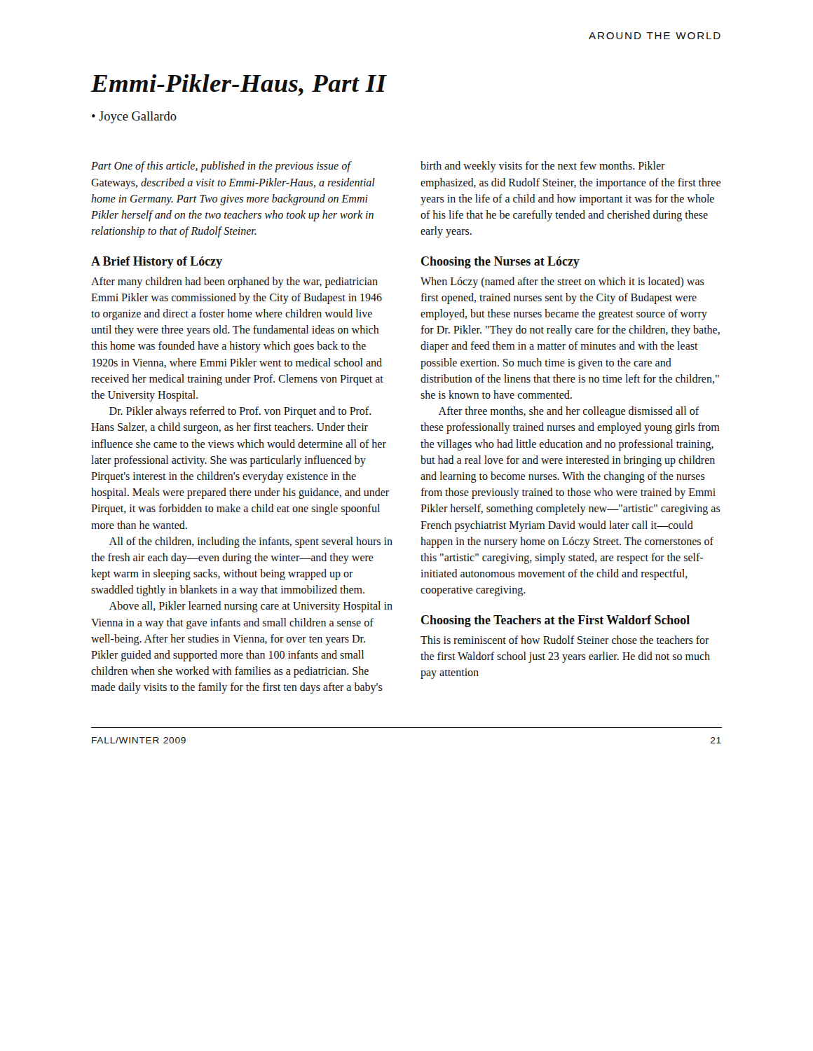AROUND THE WORLD
Emmi-Pikler-Haus, Part II
Joyce Gallardo
Part One of this article, published in the previous issue of Gateways, described a visit to Emmi-Pikler-Haus, a residential home in Germany. Part Two gives more background on Emmi Pikler herself and on the two teachers who took up her work in relationship to that of Rudolf Steiner.
A Brief History of Lóczy
After many children had been orphaned by the war, pediatrician Emmi Pikler was commissioned by the City of Budapest in 1946 to organize and direct a foster home where children would live until they were three years old. The fundamental ideas on which this home was founded have a history which goes back to the 1920s in Vienna, where Emmi Pikler went to medical school and received her medical training under Prof. Clemens von Pirquet at the University Hospital.
Dr. Pikler always referred to Prof. von Pirquet and to Prof. Hans Salzer, a child surgeon, as her first teachers. Under their influence she came to the views which would determine all of her later professional activity. She was particularly influenced by Pirquet's interest in the children's everyday existence in the hospital. Meals were prepared there under his guidance, and under Pirquet, it was forbidden to make a child eat one single spoonful more than he wanted.
All of the children, including the infants, spent several hours in the fresh air each day—even during the winter—and they were kept warm in sleeping sacks, without being wrapped up or swaddled tightly in blankets in a way that immobilized them.
Above all, Pikler learned nursing care at University Hospital in Vienna in a way that gave infants and small children a sense of well-being. After her studies in Vienna, for over ten years Dr. Pikler guided and supported more than 100 infants and small children when she worked with families as a pediatrician. She made daily visits to the family for the first ten days after a baby's birth and weekly visits for the next few months. Pikler emphasized, as did Rudolf Steiner, the importance of the first three years in the life of a child and how important it was for the whole of his life that he be carefully tended and cherished during these early years.
Choosing the Nurses at Lóczy
When Lóczy (named after the street on which it is located) was first opened, trained nurses sent by the City of Budapest were employed, but these nurses became the greatest source of worry for Dr. Pikler. "They do not really care for the children, they bathe, diaper and feed them in a matter of minutes and with the least possible exertion. So much time is given to the care and distribution of the linens that there is no time left for the children," she is known to have commented.
After three months, she and her colleague dismissed all of these professionally trained nurses and employed young girls from the villages who had little education and no professional training, but had a real love for and were interested in bringing up children and learning to become nurses. With the changing of the nurses from those previously trained to those who were trained by Emmi Pikler herself, something completely new—"artistic" caregiving as French psychiatrist Myriam David would later call it—could happen in the nursery home on Lóczy Street. The cornerstones of this "artistic" caregiving, simply stated, are respect for the self-initiated autonomous movement of the child and respectful, cooperative caregiving.
Choosing the Teachers at the First Waldorf School
This is reminiscent of how Rudolf Steiner chose the teachers for the first Waldorf school just 23 years earlier. He did not so much pay attention
FALL/WINTER 2009 21